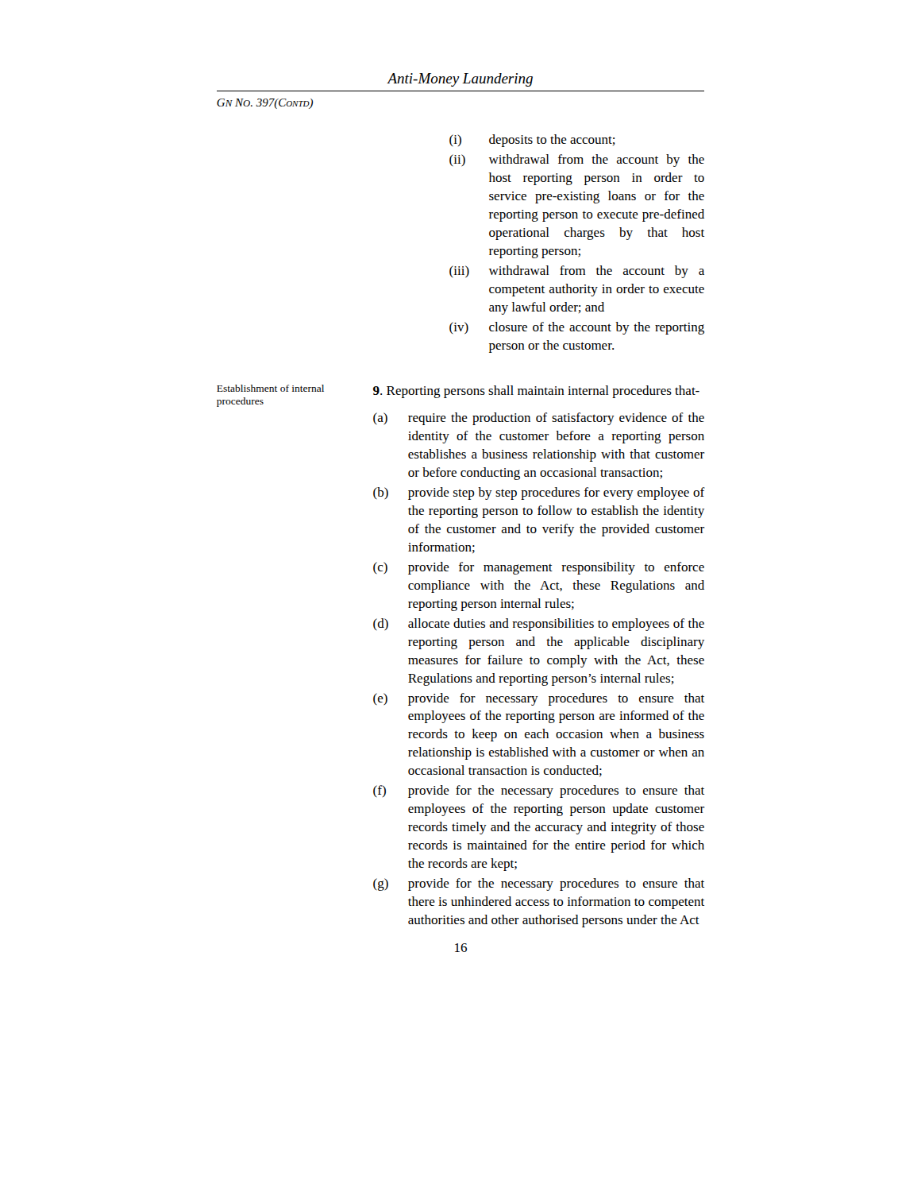Anti-Money Laundering
GN NO. 397(Contd)
(i) deposits to the account;
(ii) withdrawal from the account by the host reporting person in order to service pre-existing loans or for the reporting person to execute pre-defined operational charges by that host reporting person;
(iii) withdrawal from the account by a competent authority in order to execute any lawful order; and
(iv) closure of the account by the reporting person or the customer.
Establishment of internal procedures
9. Reporting persons shall maintain internal procedures that-
(a) require the production of satisfactory evidence of the identity of the customer before a reporting person establishes a business relationship with that customer or before conducting an occasional transaction;
(b) provide step by step procedures for every employee of the reporting person to follow to establish the identity of the customer and to verify the provided customer information;
(c) provide for management responsibility to enforce compliance with the Act, these Regulations and reporting person internal rules;
(d) allocate duties and responsibilities to employees of the reporting person and the applicable disciplinary measures for failure to comply with the Act, these Regulations and reporting person’s internal rules;
(e) provide for necessary procedures to ensure that employees of the reporting person are informed of the records to keep on each occasion when a business relationship is established with a customer or when an occasional transaction is conducted;
(f) provide for the necessary procedures to ensure that employees of the reporting person update customer records timely and the accuracy and integrity of those records is maintained for the entire period for which the records are kept;
(g) provide for the necessary procedures to ensure that there is unhindered access to information to competent authorities and other authorised persons under the Act
16